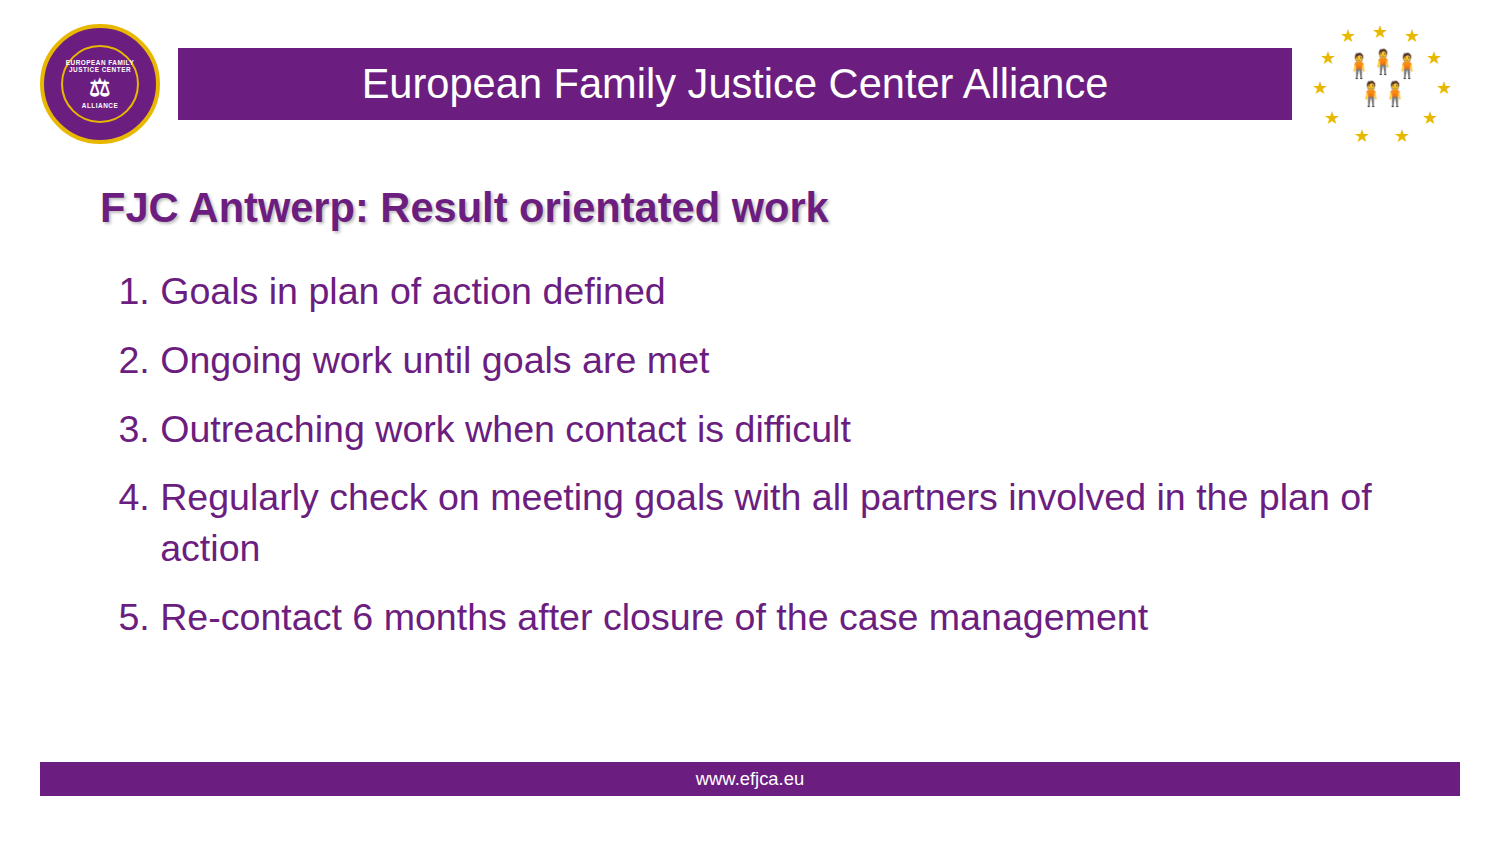EUROPEAN FAMILY JUSTICE CENTER
⚖
ALLIANCE
European Family Justice Center Alliance
★ ★ ★ ★ ★ ★ ★ ★ ★ ★ ★ 🧍 🧍 🧍 🧍 🧍
FJC Antwerp: Result orientated work
Goals in plan of action defined
Ongoing work until goals are met
Outreaching work when contact is difficult
Regularly check on meeting goals with all partners involved in the plan of action
Re-contact 6 months after closure of the case management
www.efjca.eu